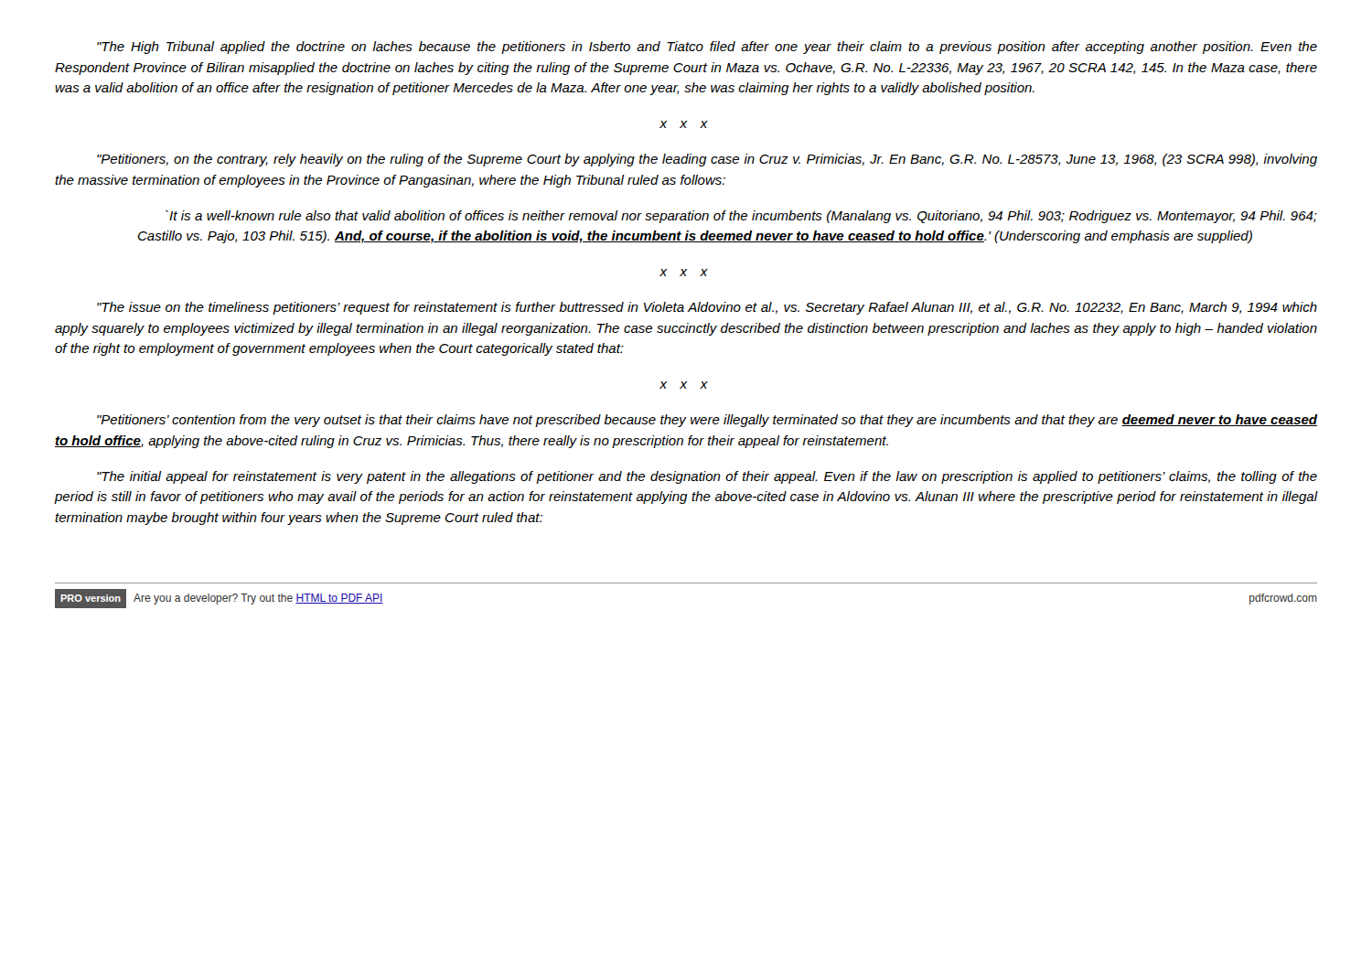"The High Tribunal applied the doctrine on laches because the petitioners in Isberto and Tiatco filed after one year their claim to a previous position after accepting another position. Even the Respondent Province of Biliran misapplied the doctrine on laches by citing the ruling of the Supreme Court in Maza vs. Ochave, G.R. No. L-22336, May 23, 1967, 20 SCRA 142, 145. In the Maza case, there was a valid abolition of an office after the resignation of petitioner Mercedes de la Maza. After one year, she was claiming her rights to a validly abolished position.
x x x
"Petitioners, on the contrary, rely heavily on the ruling of the Supreme Court by applying the leading case in Cruz v. Primicias, Jr. En Banc, G.R. No. L-28573, June 13, 1968, (23 SCRA 998), involving the massive termination of employees in the Province of Pangasinan, where the High Tribunal ruled as follows:
`It is a well-known rule also that valid abolition of offices is neither removal nor separation of the incumbents (Manalang vs. Quitoriano, 94 Phil. 903; Rodriguez vs. Montemayor, 94 Phil. 964; Castillo vs. Pajo, 103 Phil. 515). And, of course, if the abolition is void, the incumbent is deemed never to have ceased to hold office.' (Underscoring and emphasis are supplied)
x x x
"The issue on the timeliness petitioners’ request for reinstatement is further buttressed in Violeta Aldovino et al., vs. Secretary Rafael Alunan III, et al., G.R. No. 102232, En Banc, March 9, 1994 which apply squarely to employees victimized by illegal termination in an illegal reorganization. The case succinctly described the distinction between prescription and laches as they apply to high – handed violation of the right to employment of government employees when the Court categorically stated that:
x x x
"Petitioners’ contention from the very outset is that their claims have not prescribed because they were illegally terminated so that they are incumbents and that they are deemed never to have ceased to hold office, applying the above-cited ruling in Cruz vs. Primicias. Thus, there really is no prescription for their appeal for reinstatement.
"The initial appeal for reinstatement is very patent in the allegations of petitioner and the designation of their appeal. Even if the law on prescription is applied to petitioners’ claims, the tolling of the period is still in favor of petitioners who may avail of the periods for an action for reinstatement applying the above-cited case in Aldovino vs. Alunan III where the prescriptive period for reinstatement in illegal termination maybe brought within four years when the Supreme Court ruled that:
PRO version Are you a developer? Try out the HTML to PDF API
pdfcrowd.com